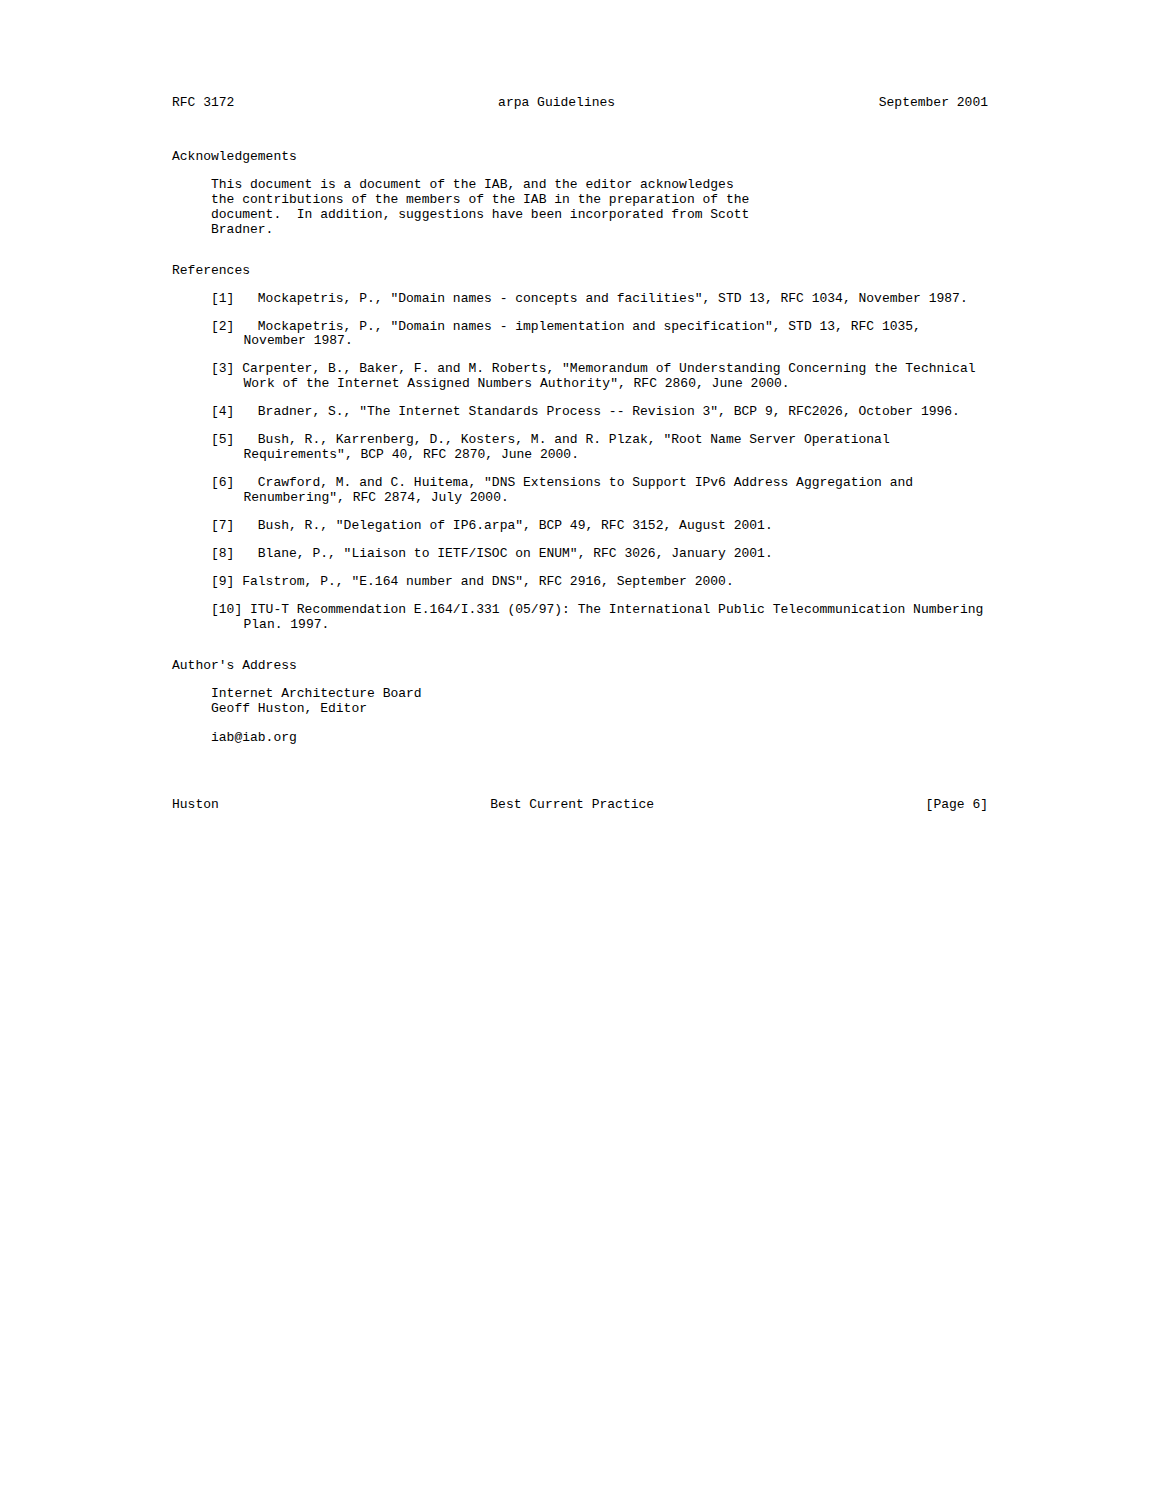RFC 3172 arpa Guidelines September 2001
Acknowledgements
This document is a document of the IAB, and the editor acknowledges
the contributions of the members of the IAB in the preparation of the
document.  In addition, suggestions have been incorporated from Scott
Bradner.
References
[1] Mockapetris, P., "Domain names - concepts and facilities", STD 13, RFC 1034, November 1987.
[2] Mockapetris, P., "Domain names - implementation and specification", STD 13, RFC 1035, November 1987.
[3] Carpenter, B., Baker, F. and M. Roberts, "Memorandum of Understanding Concerning the Technical Work of the Internet Assigned Numbers Authority", RFC 2860, June 2000.
[4] Bradner, S., "The Internet Standards Process -- Revision 3", BCP 9, RFC2026, October 1996.
[5] Bush, R., Karrenberg, D., Kosters, M. and R. Plzak, "Root Name Server Operational Requirements", BCP 40, RFC 2870, June 2000.
[6] Crawford, M. and C. Huitema, "DNS Extensions to Support IPv6 Address Aggregation and Renumbering", RFC 2874, July 2000.
[7] Bush, R., "Delegation of IP6.arpa", BCP 49, RFC 3152, August 2001.
[8] Blane, P., "Liaison to IETF/ISOC on ENUM", RFC 3026, January 2001.
[9] Falstrom, P., "E.164 number and DNS", RFC 2916, September 2000.
[10] ITU-T Recommendation E.164/I.331 (05/97): The International Public Telecommunication Numbering Plan. 1997.
Author's Address
Internet Architecture Board
Geoff Huston, Editor

iab@iab.org
Huston Best Current Practice [Page 6]